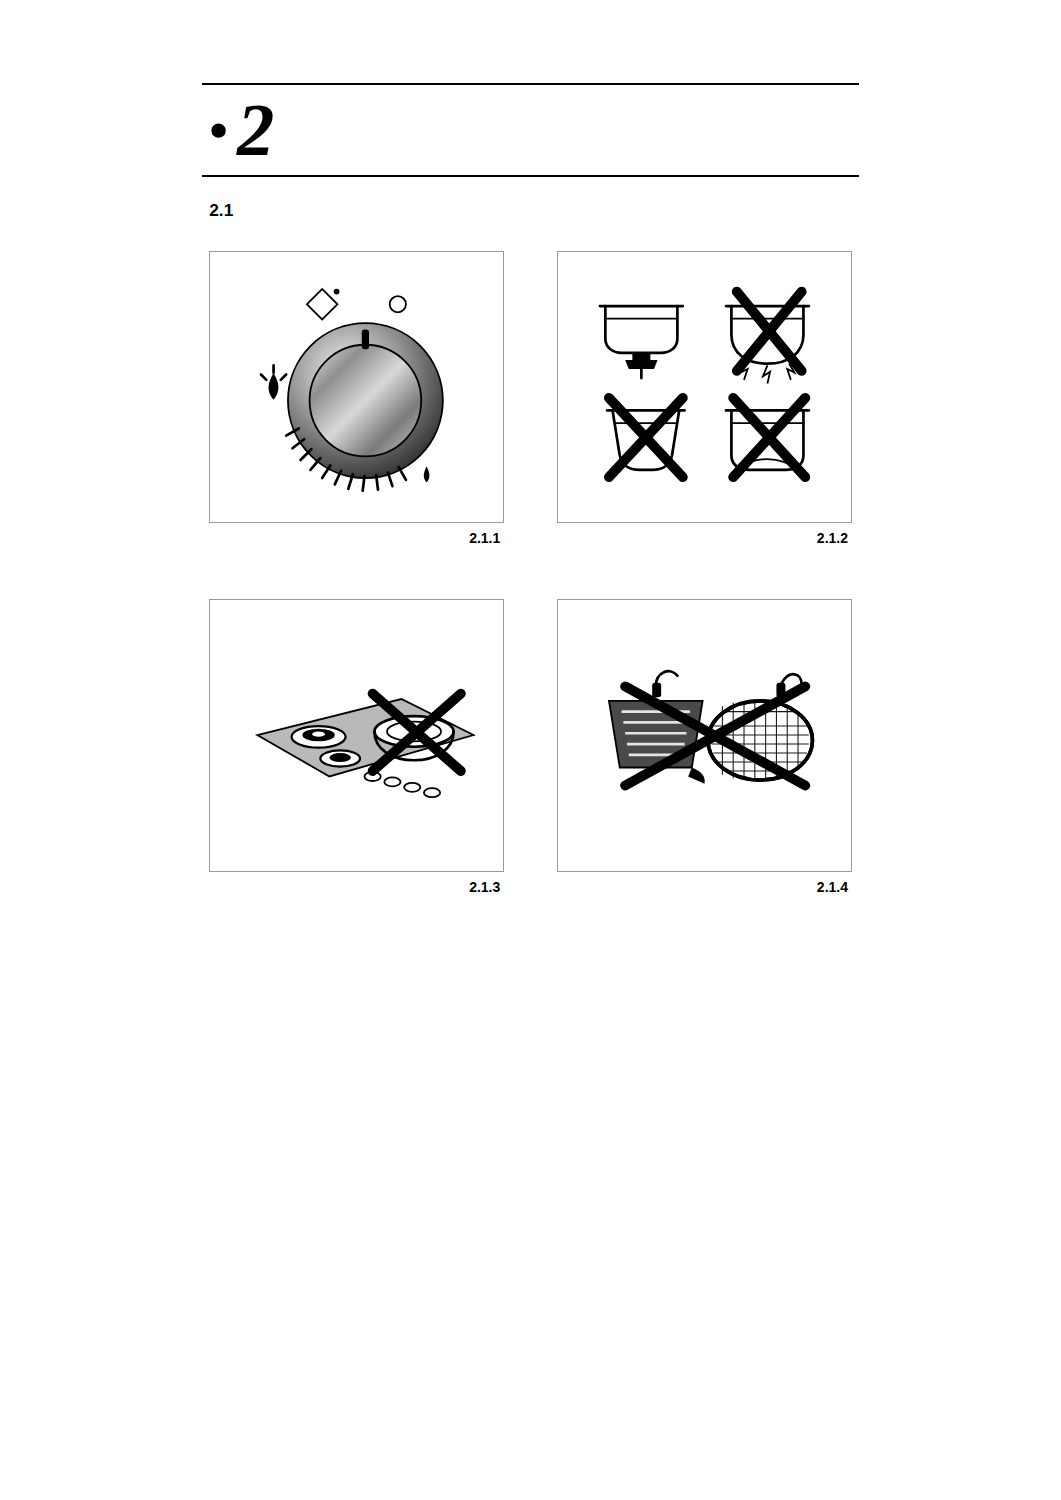•2
2.1
2.1.1
2.1.2
2.1.3
2.1.4